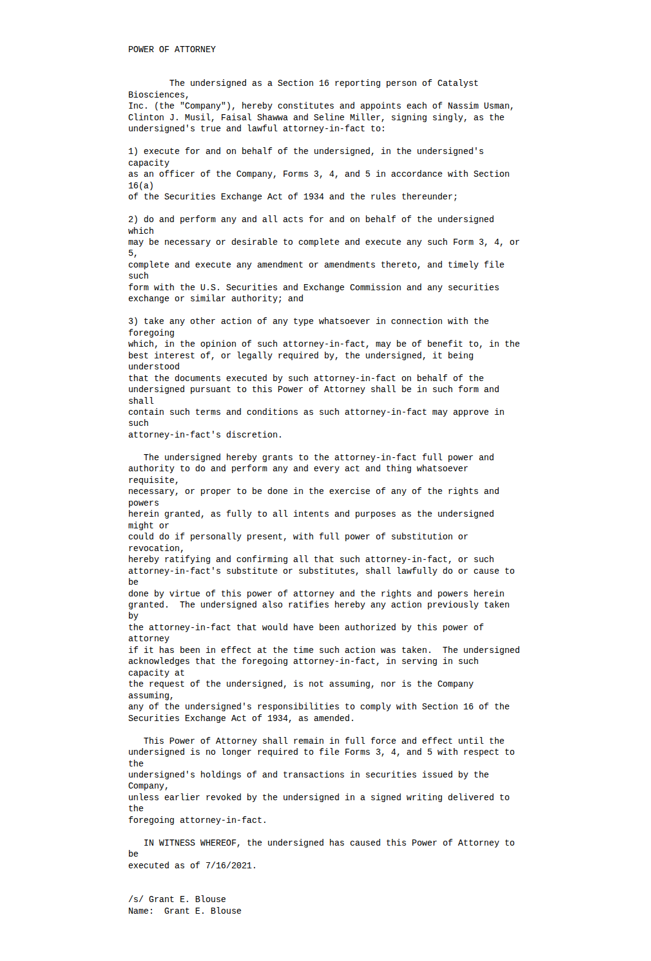POWER OF ATTORNEY


        The undersigned as a Section 16 reporting person of Catalyst Biosciences,
Inc. (the "Company"), hereby constitutes and appoints each of Nassim Usman,
Clinton J. Musil, Faisal Shawwa and Seline Miller, signing singly, as the
undersigned's true and lawful attorney-in-fact to:

1) execute for and on behalf of the undersigned, in the undersigned's capacity
as an officer of the Company, Forms 3, 4, and 5 in accordance with Section 16(a)
of the Securities Exchange Act of 1934 and the rules thereunder;

2) do and perform any and all acts for and on behalf of the undersigned which
may be necessary or desirable to complete and execute any such Form 3, 4, or 5,
complete and execute any amendment or amendments thereto, and timely file such
form with the U.S. Securities and Exchange Commission and any securities
exchange or similar authority; and

3) take any other action of any type whatsoever in connection with the foregoing
which, in the opinion of such attorney-in-fact, may be of benefit to, in the
best interest of, or legally required by, the undersigned, it being understood
that the documents executed by such attorney-in-fact on behalf of the
undersigned pursuant to this Power of Attorney shall be in such form and shall
contain such terms and conditions as such attorney-in-fact may approve in such
attorney-in-fact's discretion.

   The undersigned hereby grants to the attorney-in-fact full power and
authority to do and perform any and every act and thing whatsoever requisite,
necessary, or proper to be done in the exercise of any of the rights and powers
herein granted, as fully to all intents and purposes as the undersigned might or
could do if personally present, with full power of substitution or revocation,
hereby ratifying and confirming all that such attorney-in-fact, or such
attorney-in-fact's substitute or substitutes, shall lawfully do or cause to be
done by virtue of this power of attorney and the rights and powers herein
granted.  The undersigned also ratifies hereby any action previously taken by
the attorney-in-fact that would have been authorized by this power of attorney
if it has been in effect at the time such action was taken.  The undersigned
acknowledges that the foregoing attorney-in-fact, in serving in such capacity at
the request of the undersigned, is not assuming, nor is the Company assuming,
any of the undersigned's responsibilities to comply with Section 16 of the
Securities Exchange Act of 1934, as amended.

   This Power of Attorney shall remain in full force and effect until the
undersigned is no longer required to file Forms 3, 4, and 5 with respect to the
undersigned's holdings of and transactions in securities issued by the Company,
unless earlier revoked by the undersigned in a signed writing delivered to the
foregoing attorney-in-fact.

   IN WITNESS WHEREOF, the undersigned has caused this Power of Attorney to be
executed as of 7/16/2021.


/s/ Grant E. Blouse
Name:  Grant E. Blouse